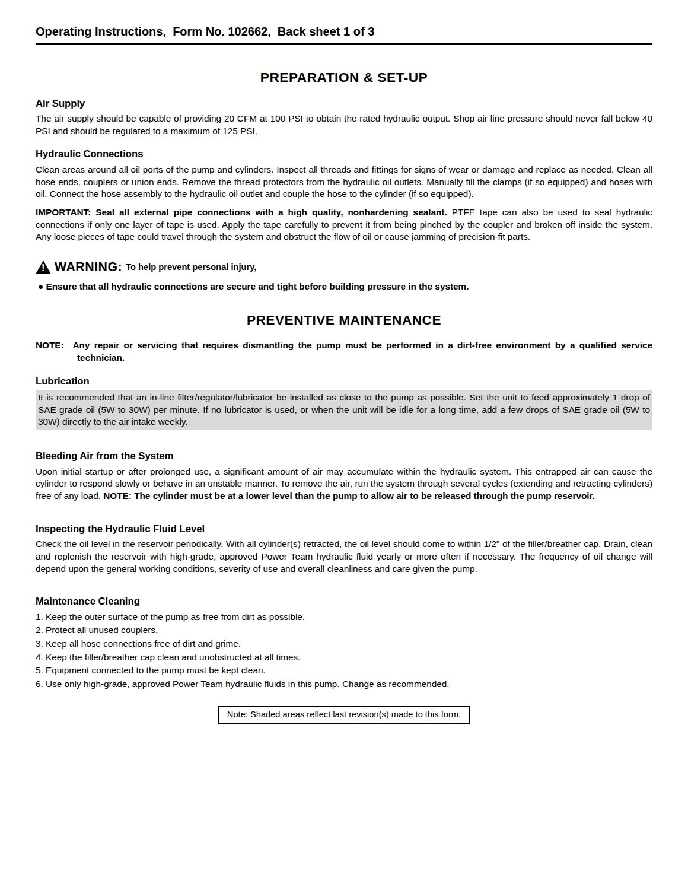Operating Instructions, Form No. 102662, Back sheet 1 of 3
PREPARATION & SET-UP
Air Supply
The air supply should be capable of providing 20 CFM at 100 PSI to obtain the rated hydraulic output. Shop air line pressure should never fall below 40 PSI and should be regulated to a maximum of 125 PSI.
Hydraulic Connections
Clean areas around all oil ports of the pump and cylinders. Inspect all threads and fittings for signs of wear or damage and replace as needed. Clean all hose ends, couplers or union ends. Remove the thread protectors from the hydraulic oil outlets. Manually fill the clamps (if so equipped) and hoses with oil. Connect the hose assembly to the hydraulic oil outlet and couple the hose to the cylinder (if so equipped).
IMPORTANT: Seal all external pipe connections with a high quality, nonhardening sealant. PTFE tape can also be used to seal hydraulic connections if only one layer of tape is used. Apply the tape carefully to prevent it from being pinched by the coupler and broken off inside the system. Any loose pieces of tape could travel through the system and obstruct the flow of oil or cause jamming of precision-fit parts.
WARNING: To help prevent personal injury,
● Ensure that all hydraulic connections are secure and tight before building pressure in the system.
PREVENTIVE MAINTENANCE
NOTE: Any repair or servicing that requires dismantling the pump must be performed in a dirt-free environment by a qualified service technician.
Lubrication
It is recommended that an in-line filter/regulator/lubricator be installed as close to the pump as possible. Set the unit to feed approximately 1 drop of SAE grade oil (5W to 30W) per minute. If no lubricator is used, or when the unit will be idle for a long time, add a few drops of SAE grade oil (5W to 30W) directly to the air intake weekly.
Bleeding Air from the System
Upon initial startup or after prolonged use, a significant amount of air may accumulate within the hydraulic system. This entrapped air can cause the cylinder to respond slowly or behave in an unstable manner. To remove the air, run the system through several cycles (extending and retracting cylinders) free of any load. NOTE: The cylinder must be at a lower level than the pump to allow air to be released through the pump reservoir.
Inspecting the Hydraulic Fluid Level
Check the oil level in the reservoir periodically. With all cylinder(s) retracted, the oil level should come to within 1/2" of the filler/breather cap. Drain, clean and replenish the reservoir with high-grade, approved Power Team hydraulic fluid yearly or more often if necessary. The frequency of oil change will depend upon the general working conditions, severity of use and overall cleanliness and care given the pump.
Maintenance Cleaning
1. Keep the outer surface of the pump as free from dirt as possible.
2. Protect all unused couplers.
3. Keep all hose connections free of dirt and grime.
4. Keep the filler/breather cap clean and unobstructed at all times.
5. Equipment connected to the pump must be kept clean.
6. Use only high-grade, approved Power Team hydraulic fluids in this pump. Change as recommended.
Note: Shaded areas reflect last revision(s) made to this form.